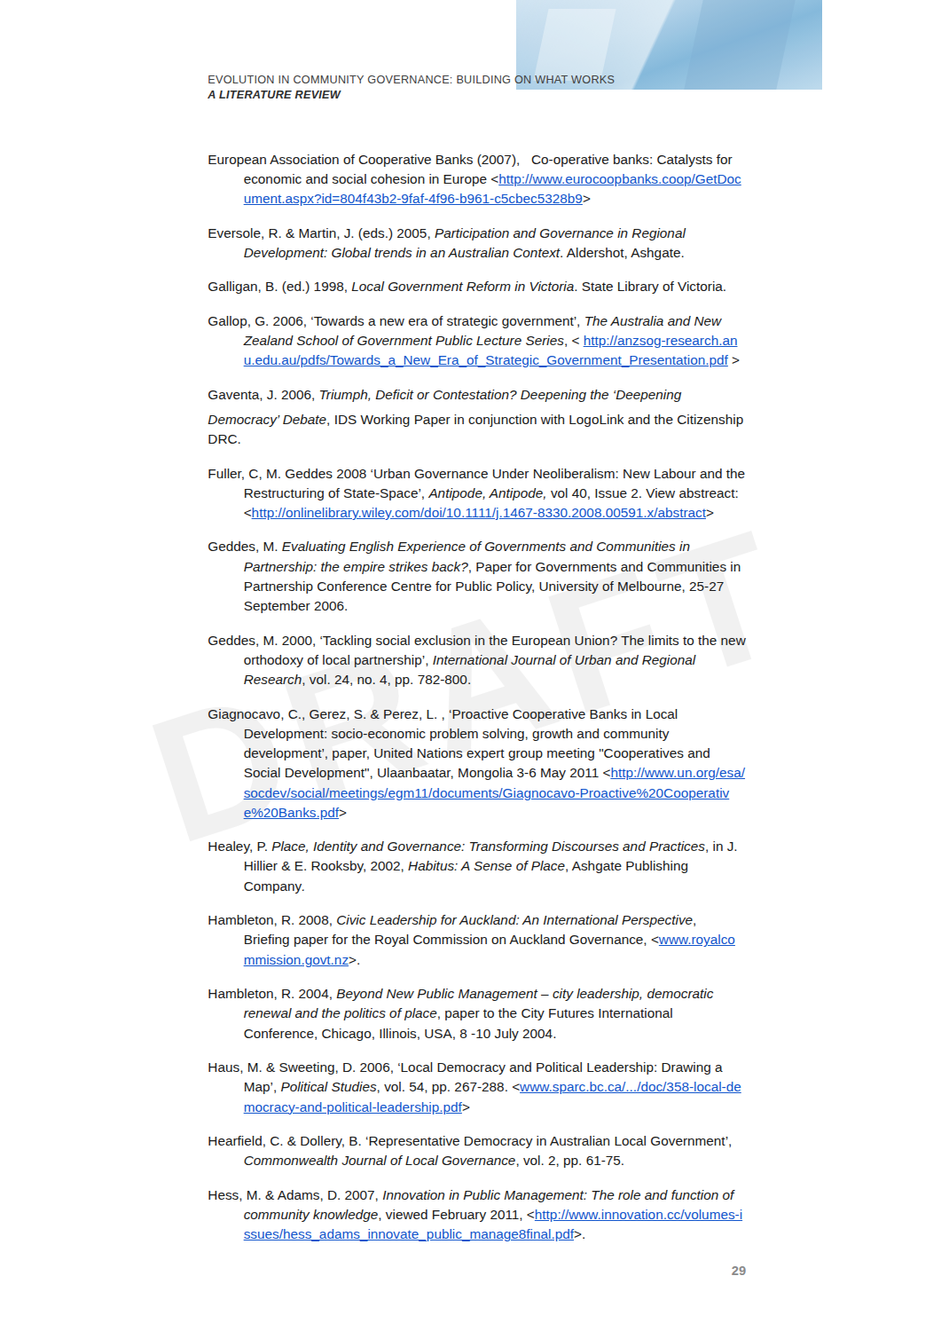DRAFT
Evolution in Community Governance: Building on What Works
A Literature Review
European Association of Cooperative Banks (2007), Co-operative banks: Catalysts for economic and social cohesion in Europe <http://www.eurocoopbanks.coop/GetDocument.aspx?id=804f43b2-9faf-4f96-b961-c5cbec5328b9>
Eversole, R. & Martin, J. (eds.) 2005, Participation and Governance in Regional Development: Global trends in an Australian Context. Aldershot, Ashgate.
Galligan, B. (ed.) 1998, Local Government Reform in Victoria. State Library of Victoria.
Gallop, G. 2006, ‘Towards a new era of strategic government’, The Australia and New Zealand School of Government Public Lecture Series, < http://anzsog-research.anu.edu.au/pdfs/Towards_a_New_Era_of_Strategic_Government_Presentation.pdf >
Gaventa, J. 2006, Triumph, Deficit or Contestation? Deepening the ‘Deepening
Democracy’ Debate, IDS Working Paper in conjunction with LogoLink and the Citizenship DRC.
Fuller, C, M. Geddes 2008 ‘Urban Governance Under Neoliberalism: New Labour and the Restructuring of State-Space’, Antipode, Antipode, vol 40, Issue 2. View abstreact: <http://onlinelibrary.wiley.com/doi/10.1111/j.1467-8330.2008.00591.x/abstract>
Geddes, M. Evaluating English Experience of Governments and Communities in Partnership: the empire strikes back?, Paper for Governments and Communities in Partnership Conference Centre for Public Policy, University of Melbourne, 25-27 September 2006.
Geddes, M. 2000, ‘Tackling social exclusion in the European Union? The limits to the new orthodoxy of local partnership’, International Journal of Urban and Regional Research, vol. 24, no. 4, pp. 782-800.
Giagnocavo, C., Gerez, S. & Perez, L. , ‘Proactive Cooperative Banks in Local Development: socio-economic problem solving, growth and community development’, paper, United Nations expert group meeting "Cooperatives and Social Development", Ulaanbaatar, Mongolia 3-6 May 2011 <http://www.un.org/esa/socdev/social/meetings/egm11/documents/Giagnocavo-Proactive%20Cooperative%20Banks.pdf>
Healey, P. Place, Identity and Governance: Transforming Discourses and Practices, in J. Hillier & E. Rooksby, 2002, Habitus: A Sense of Place, Ashgate Publishing Company.
Hambleton, R. 2008, Civic Leadership for Auckland: An International Perspective, Briefing paper for the Royal Commission on Auckland Governance, <www.royalcommission.govt.nz>.
Hambleton, R. 2004, Beyond New Public Management – city leadership, democratic renewal and the politics of place, paper to the City Futures International Conference, Chicago, Illinois, USA, 8 -10 July 2004.
Haus, M. & Sweeting, D. 2006, ‘Local Democracy and Political Leadership: Drawing a Map’, Political Studies, vol. 54, pp. 267-288. <www.sparc.bc.ca/.../doc/358-local-democracy-and-political-leadership.pdf>
Hearfield, C. & Dollery, B. ‘Representative Democracy in Australian Local Government’, Commonwealth Journal of Local Governance, vol. 2, pp. 61-75.
Hess, M. & Adams, D. 2007, Innovation in Public Management: The role and function of community knowledge, viewed February 2011, <http://www.innovation.cc/volumes-issues/hess_adams_innovate_public_manage8final.pdf>.
29